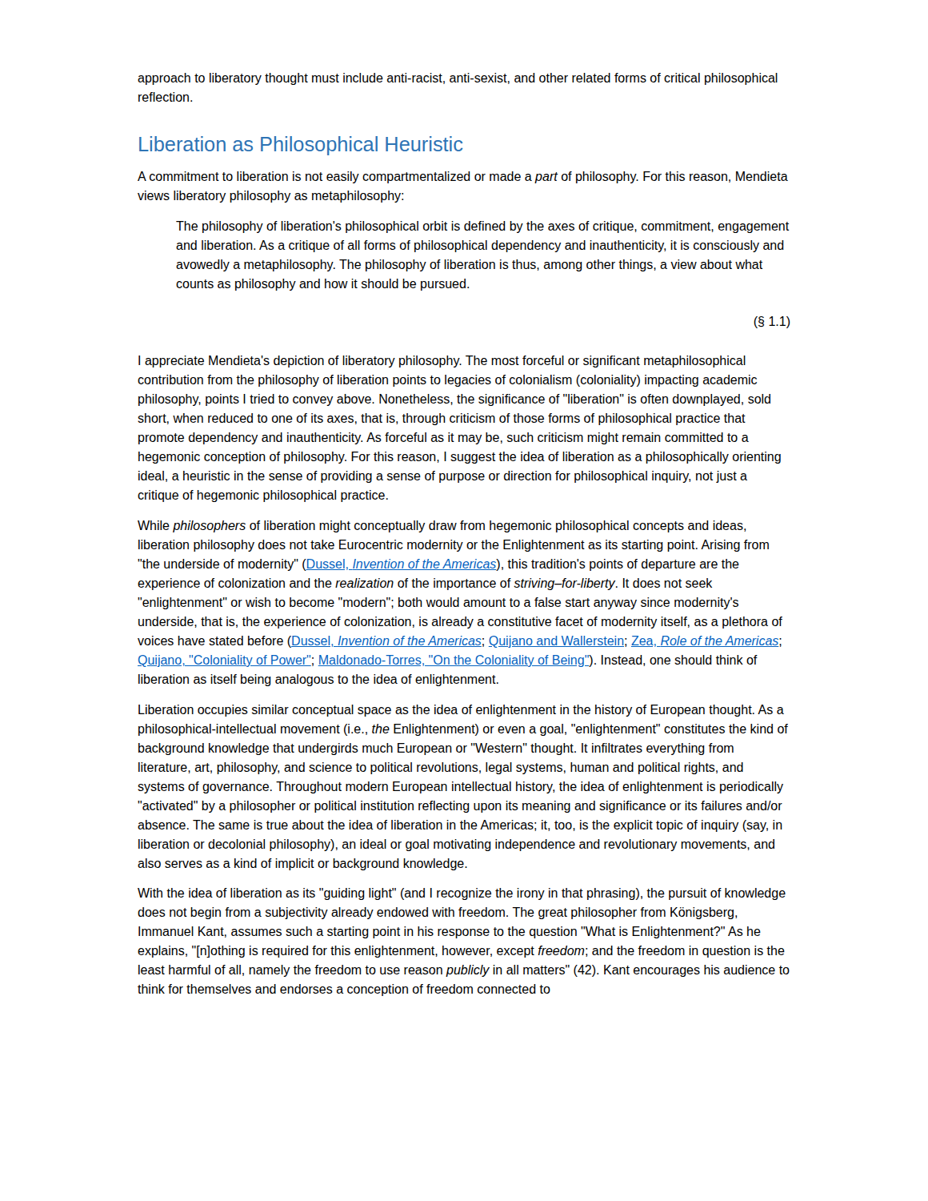approach to liberatory thought must include anti-racist, anti-sexist, and other related forms of critical philosophical reflection.
Liberation as Philosophical Heuristic
A commitment to liberation is not easily compartmentalized or made a part of philosophy. For this reason, Mendieta views liberatory philosophy as metaphilosophy:
The philosophy of liberation's philosophical orbit is defined by the axes of critique, commitment, engagement and liberation. As a critique of all forms of philosophical dependency and inauthenticity, it is consciously and avowedly a metaphilosophy. The philosophy of liberation is thus, among other things, a view about what counts as philosophy and how it should be pursued.
(§ 1.1)
I appreciate Mendieta's depiction of liberatory philosophy. The most forceful or significant metaphilosophical contribution from the philosophy of liberation points to legacies of colonialism (coloniality) impacting academic philosophy, points I tried to convey above. Nonetheless, the significance of "liberation" is often downplayed, sold short, when reduced to one of its axes, that is, through criticism of those forms of philosophical practice that promote dependency and inauthenticity. As forceful as it may be, such criticism might remain committed to a hegemonic conception of philosophy. For this reason, I suggest the idea of liberation as a philosophically orienting ideal, a heuristic in the sense of providing a sense of purpose or direction for philosophical inquiry, not just a critique of hegemonic philosophical practice.
While philosophers of liberation might conceptually draw from hegemonic philosophical concepts and ideas, liberation philosophy does not take Eurocentric modernity or the Enlightenment as its starting point. Arising from "the underside of modernity" (Dussel, Invention of the Americas), this tradition's points of departure are the experience of colonization and the realization of the importance of striving–for-liberty. It does not seek "enlightenment" or wish to become "modern"; both would amount to a false start anyway since modernity's underside, that is, the experience of colonization, is already a constitutive facet of modernity itself, as a plethora of voices have stated before (Dussel, Invention of the Americas; Quijano and Wallerstein; Zea, Role of the Americas; Quijano, "Coloniality of Power"; Maldonado-Torres, "On the Coloniality of Being"). Instead, one should think of liberation as itself being analogous to the idea of enlightenment.
Liberation occupies similar conceptual space as the idea of enlightenment in the history of European thought. As a philosophical-intellectual movement (i.e., the Enlightenment) or even a goal, "enlightenment" constitutes the kind of background knowledge that undergirds much European or "Western" thought. It infiltrates everything from literature, art, philosophy, and science to political revolutions, legal systems, human and political rights, and systems of governance. Throughout modern European intellectual history, the idea of enlightenment is periodically "activated" by a philosopher or political institution reflecting upon its meaning and significance or its failures and/or absence. The same is true about the idea of liberation in the Americas; it, too, is the explicit topic of inquiry (say, in liberation or decolonial philosophy), an ideal or goal motivating independence and revolutionary movements, and also serves as a kind of implicit or background knowledge.
With the idea of liberation as its "guiding light" (and I recognize the irony in that phrasing), the pursuit of knowledge does not begin from a subjectivity already endowed with freedom. The great philosopher from Königsberg, Immanuel Kant, assumes such a starting point in his response to the question "What is Enlightenment?" As he explains, "[n]othing is required for this enlightenment, however, except freedom; and the freedom in question is the least harmful of all, namely the freedom to use reason publicly in all matters" (42). Kant encourages his audience to think for themselves and endorses a conception of freedom connected to